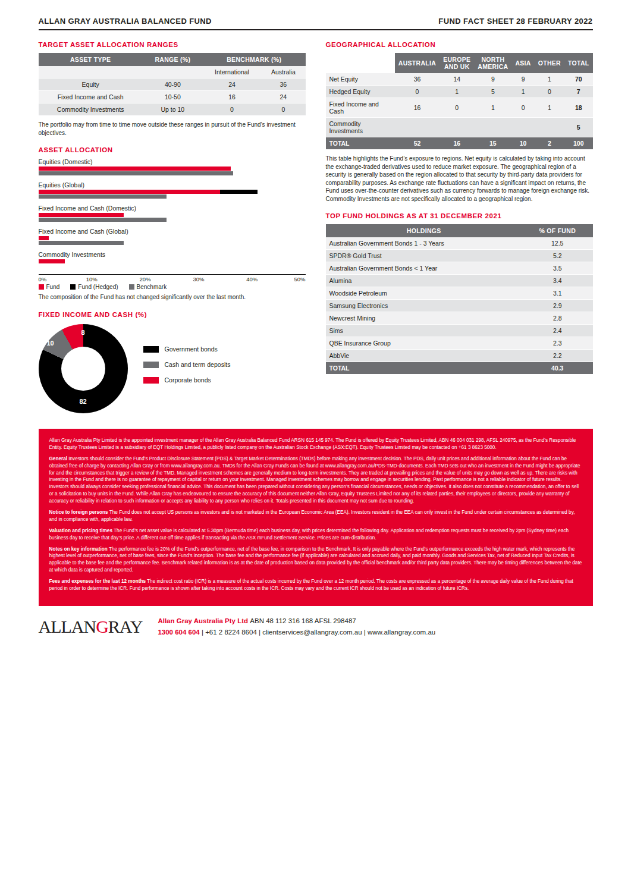ALLAN GRAY AUSTRALIA BALANCED FUND
FUND FACT SHEET 28 FEBRUARY 2022
Target Asset Allocation Ranges
| ASSET TYPE | RANGE (%) | BENCHMARK (%) |
| --- | --- | --- |
| | | International | Australia |
| Equity | 40-90 | 24 | 36 |
| Fixed Income and Cash | 10-50 | 16 | 24 |
| Commodity Investments | Up to 10 | 0 | 0 |
The portfolio may from time to time move outside these ranges in pursuit of the Fund’s investment objectives.
Asset Allocation
Equities (Domestic)
Equities (Global)
Fixed Income and Cash (Domestic)
Fixed Income and Cash (Global)
Commodity Investments
0% 10% 20% 30% 40% 50%
Fund Fund (Hedged) Benchmark
The composition of the Fund has not changed significantly over the last month.
Fixed Income and Cash (%)
82 10 8
Government bonds
Cash and term deposits
Corporate bonds
Geographical Allocation
| | AUSTRALIA | EUROPE AND UK | NORTH AMERICA | ASIA | OTHER | TOTAL |
| --- | --- | --- | --- | --- | --- | --- |
| Net Equity | 36 | 14 | 9 | 9 | 1 | 70 |
| Hedged Equity | 0 | 1 | 5 | 1 | 0 | 7 |
| Fixed Income and Cash | 16 | 0 | 1 | 0 | 1 | 18 |
| Commodity Investments | | | | | | 5 |
| TOTAL | 52 | 16 | 15 | 10 | 2 | 100 |
This table highlights the Fund’s exposure to regions. Net equity is calculated by taking into account the exchange-traded derivatives used to reduce market exposure. The geographical region of a security is generally based on the region allocated to that security by third-party data providers for comparability purposes. As exchange rate fluctuations can have a significant impact on returns, the Fund uses over-the-counter derivatives such as currency forwards to manage foreign exchange risk. Commodity Investments are not specifically allocated to a geographical region.
Top Fund Holdings as at 31 December 2021
| HOLDINGS | % OF FUND |
| --- | --- |
| Australian Government Bonds 1 - 3 Years | 12.5 |
| SPDR® Gold Trust | 5.2 |
| Australian Government Bonds < 1 Year | 3.5 |
| Alumina | 3.4 |
| Woodside Petroleum | 3.1 |
| Samsung Electronics | 2.9 |
| Newcrest Mining | 2.8 |
| Sims | 2.4 |
| QBE Insurance Group | 2.3 |
| AbbVie | 2.2 |
| TOTAL | 40.3 |
Allan Gray Australia Pty Limited is the appointed investment manager of the Allan Gray Australia Balanced Fund ARSN 615 145 974. The Fund is offered by Equity Trustees Limited, ABN 46 004 031 298, AFSL 240975, as the Fund’s Responsible Entity. Equity Trustees Limited is a subsidiary of EQT Holdings Limited, a publicly listed company on the Australian Stock Exchange (ASX:EQT). Equity Trustees Limited may be contacted on +61 3 8623 5000.
General Investors should consider the Fund’s Product Disclosure Statement (PDS) & Target Market Determinations (TMDs) before making any investment decision. The PDS, daily unit prices and additional information about the Fund can be obtained free of charge by contacting Allan Gray or from www.allangray.com.au. TMDs for the Allan Gray Funds can be found at www.allangray.com.au/PDS-TMD-documents. Each TMD sets out who an investment in the Fund might be appropriate for and the circumstances that trigger a review of the TMD. Managed investment schemes are generally medium to long-term investments. They are traded at prevailing prices and the value of units may go down as well as up. There are risks with investing in the Fund and there is no guarantee of repayment of capital or return on your investment. Managed investment schemes may borrow and engage in securities lending. Past performance is not a reliable indicator of future results. Investors should always consider seeking professional financial advice. This document has been prepared without considering any person’s financial circumstances, needs or objectives. It also does not constitute a recommendation, an offer to sell or a solicitation to buy units in the Fund. While Allan Gray has endeavoured to ensure the accuracy of this document neither Allan Gray, Equity Trustees Limited nor any of its related parties, their employees or directors, provide any warranty of accuracy or reliability in relation to such information or accepts any liability to any person who relies on it. Totals presented in this document may not sum due to rounding.
Notice to foreign persons The Fund does not accept US persons as investors and is not marketed in the European Economic Area (EEA). Investors resident in the EEA can only invest in the Fund under certain circumstances as determined by, and in compliance with, applicable law.
Valuation and pricing times The Fund’s net asset value is calculated at 5.30pm (Bermuda time) each business day, with prices determined the following day. Application and redemption requests must be received by 2pm (Sydney time) each business day to receive that day’s price. A different cut-off time applies if transacting via the ASX mFund Settlement Service. Prices are cum-distribution.
Notes on key information The performance fee is 20% of the Fund’s outperformance, net of the base fee, in comparison to the Benchmark. It is only payable where the Fund’s outperformance exceeds the high water mark, which represents the highest level of outperformance, net of base fees, since the Fund’s inception. The base fee and the performance fee (if applicable) are calculated and accrued daily, and paid monthly. Goods and Services Tax, net of Reduced Input Tax Credits, is applicable to the base fee and the performance fee. Benchmark related information is as at the date of production based on data provided by the official benchmark and/or third party data providers. There may be timing differences between the date at which data is captured and reported.
Fees and expenses for the last 12 months The indirect cost ratio (ICR) is a measure of the actual costs incurred by the Fund over a 12 month period. The costs are expressed as a percentage of the average daily value of the Fund during that period in order to determine the ICR. Fund performance is shown after taking into account costs in the ICR. Costs may vary and the current ICR should not be used as an indication of future ICRs.
ALLAN GRAY
Allan Gray Australia Pty Ltd ABN 48 112 316 168 AFSL 298487
1300 604 604 | +61 2 8224 8604 | clientservices@allangray.com.au | www.allangray.com.au